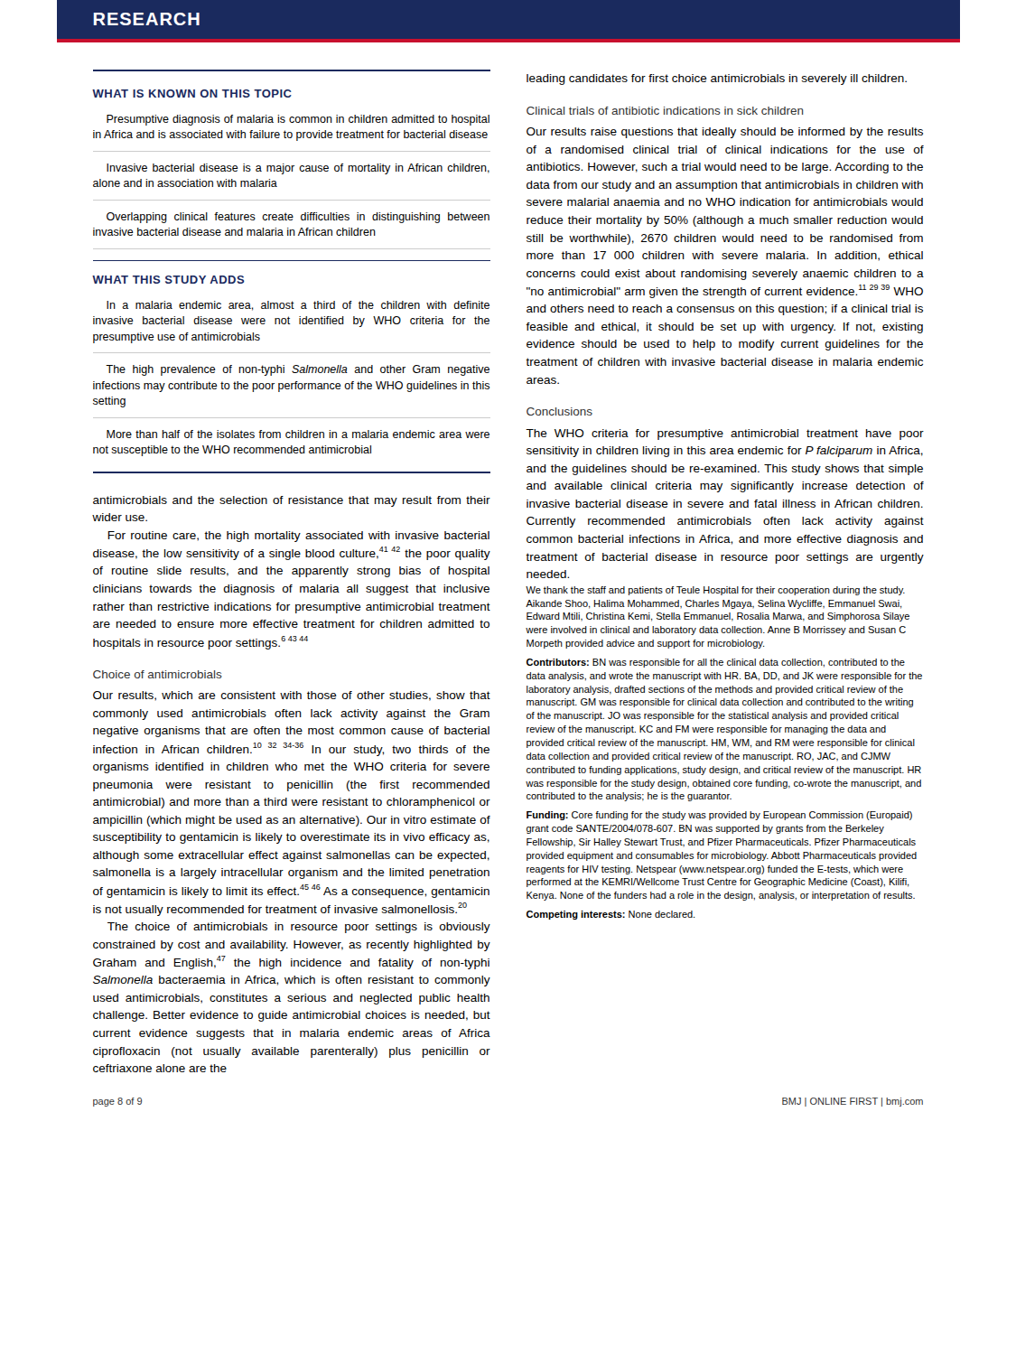RESEARCH
WHAT IS KNOWN ON THIS TOPIC
Presumptive diagnosis of malaria is common in children admitted to hospital in Africa and is associated with failure to provide treatment for bacterial disease
Invasive bacterial disease is a major cause of mortality in African children, alone and in association with malaria
Overlapping clinical features create difficulties in distinguishing between invasive bacterial disease and malaria in African children
WHAT THIS STUDY ADDS
In a malaria endemic area, almost a third of the children with definite invasive bacterial disease were not identified by WHO criteria for the presumptive use of antimicrobials
The high prevalence of non-typhi Salmonella and other Gram negative infections may contribute to the poor performance of the WHO guidelines in this setting
More than half of the isolates from children in a malaria endemic area were not susceptible to the WHO recommended antimicrobial
antimicrobials and the selection of resistance that may result from their wider use.
For routine care, the high mortality associated with invasive bacterial disease, the low sensitivity of a single blood culture,41 42 the poor quality of routine slide results, and the apparently strong bias of hospital clinicians towards the diagnosis of malaria all suggest that inclusive rather than restrictive indications for presumptive antimicrobial treatment are needed to ensure more effective treatment for children admitted to hospitals in resource poor settings.6 43 44
Choice of antimicrobials
Our results, which are consistent with those of other studies, show that commonly used antimicrobials often lack activity against the Gram negative organisms that are often the most common cause of bacterial infection in African children.10 32 34-36 In our study, two thirds of the organisms identified in children who met the WHO criteria for severe pneumonia were resistant to penicillin (the first recommended antimicrobial) and more than a third were resistant to chloramphenicol or ampicillin (which might be used as an alternative). Our in vitro estimate of susceptibility to gentamicin is likely to overestimate its in vivo efficacy as, although some extracellular effect against salmonellas can be expected, salmonella is a largely intracellular organism and the limited penetration of gentamicin is likely to limit its effect.45 46 As a consequence, gentamicin is not usually recommended for treatment of invasive salmonellosis.20
The choice of antimicrobials in resource poor settings is obviously constrained by cost and availability. However, as recently highlighted by Graham and English,47 the high incidence and fatality of non-typhi Salmonella bacteraemia in Africa, which is often resistant to commonly used antimicrobials, constitutes a serious and neglected public health challenge. Better evidence to guide antimicrobial choices is needed, but current evidence suggests that in malaria endemic areas of Africa ciprofloxacin (not usually available parenterally) plus penicillin or ceftriaxone alone are the
leading candidates for first choice antimicrobials in severely ill children.
Clinical trials of antibiotic indications in sick children
Our results raise questions that ideally should be informed by the results of a randomised clinical trial of clinical indications for the use of antibiotics. However, such a trial would need to be large. According to the data from our study and an assumption that antimicrobials in children with severe malarial anaemia and no WHO indication for antimicrobials would reduce their mortality by 50% (although a much smaller reduction would still be worthwhile), 2670 children would need to be randomised from more than 17 000 children with severe malaria. In addition, ethical concerns could exist about randomising severely anaemic children to a "no antimicrobial" arm given the strength of current evidence.11 29 39 WHO and others need to reach a consensus on this question; if a clinical trial is feasible and ethical, it should be set up with urgency. If not, existing evidence should be used to help to modify current guidelines for the treatment of children with invasive bacterial disease in malaria endemic areas.
Conclusions
The WHO criteria for presumptive antimicrobial treatment have poor sensitivity in children living in this area endemic for P falciparum in Africa, and the guidelines should be re-examined. This study shows that simple and available clinical criteria may significantly increase detection of invasive bacterial disease in severe and fatal illness in African children. Currently recommended antimicrobials often lack activity against common bacterial infections in Africa, and more effective diagnosis and treatment of bacterial disease in resource poor settings are urgently needed.
We thank the staff and patients of Teule Hospital for their cooperation during the study. Aikande Shoo, Halima Mohammed, Charles Mgaya, Selina Wycliffe, Emmanuel Swai, Edward Mtili, Christina Kemi, Stella Emmanuel, Rosalia Marwa, and Simphorosa Silaye were involved in clinical and laboratory data collection. Anne B Morrissey and Susan C Morpeth provided advice and support for microbiology.
Contributors: BN was responsible for all the clinical data collection, contributed to the data analysis, and wrote the manuscript with HR. BA, DD, and JK were responsible for the laboratory analysis, drafted sections of the methods and provided critical review of the manuscript. GM was responsible for clinical data collection and contributed to the writing of the manuscript. JO was responsible for the statistical analysis and provided critical review of the manuscript. KC and FM were responsible for managing the data and provided critical review of the manuscript. HM, WM, and RM were responsible for clinical data collection and provided critical review of the manuscript. RO, JAC, and CJMW contributed to funding applications, study design, and critical review of the manuscript. HR was responsible for the study design, obtained core funding, co-wrote the manuscript, and contributed to the analysis; he is the guarantor.
Funding: Core funding for the study was provided by European Commission (Europaid) grant code SANTE/2004/078-607. BN was supported by grants from the Berkeley Fellowship, Sir Halley Stewart Trust, and Pfizer Pharmaceuticals. Pfizer Pharmaceuticals provided equipment and consumables for microbiology. Abbott Pharmaceuticals provided reagents for HIV testing. Netspear (www.netspear.org) funded the E-tests, which were performed at the KEMRI/Wellcome Trust Centre for Geographic Medicine (Coast), Kilifi, Kenya. None of the funders had a role in the design, analysis, or interpretation of results.
Competing interests: None declared.
page 8 of 9
BMJ | ONLINE FIRST | bmj.com